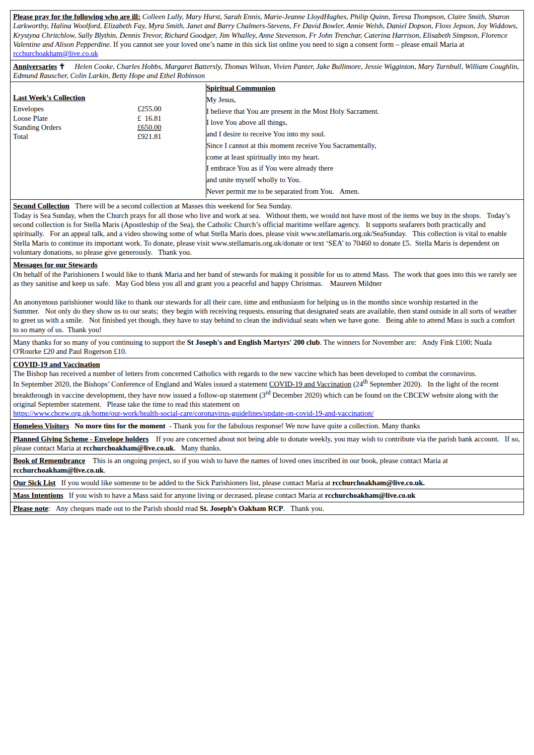| Please pray for the following who are ill: Colleen Lully, Mary Hurst, Sarah Ennis, Marie-Jeanne LloydHughes, Philip Quinn, Teresa Thompson, Claire Smith, Sharon Larkworthy, Halina Woolford, Elizabeth Fay, Myra Smith, Janet and Barry Chalmers-Stevens, Fr David Bowler, Annie Welsh, Daniel Dopson, Floss Jepson, Joy Widdows, Krystyna Chritchlow, Sally Blythin, Dennis Trevor, Richard Goodger, Jim Whalley, Anne Stevenson, Fr John Trenchar, Caterina Harrison, Elisabeth Simpson, Florence Valentine and Alison Pepperdine. If you cannot see your loved one’s name in this sick list online you need to sign a consent form – please email Maria at rcchurchoakham@live.co.uk |
| Anniversaries ✝ Helen Cooke, Charles Hobbs, Margaret Battersly, Thomas Wilson, Vivien Panter, Jake Bullimore, Jessie Wigginton, Mary Turnbull, William Coughlin, Edmund Rauscher, Colin Larkin, Betty Hope and Ethel Robinson |
| / Last Week’s Collection / Envelopes / £255.00 / / Loose Plate / £ 16.81 / / Standing Orders / £650.00 / / Total / £921.81 / / Spiritual Communion My Jesus, I believe that You are present in the Most Holy Sacrament. I love You above all things, and I desire to receive You into my soul. Since I cannot at this moment receive You Sacramentally, come at least spiritually into my heart. I embrace You as if You were already there and unite myself wholly to You. Never permit me to be separated from You. Amen. / |
| Second Collection There will be a second collection at Masses this weekend for Sea Sunday. Today is Sea Sunday, when the Church prays for all those who live and work at sea. Without them, we would not have most of the items we buy in the shops. Today’s second collection is for Stella Maris (Apostleship of the Sea), the Catholic Church’s official maritime welfare agency. It supports seafarers both practically and spiritually. For an appeal talk, and a video showing some of what Stella Maris does, please visit www.stellamaris.org.uk/SeaSunday. This collection is vital to enable Stella Maris to continue its important work. To donate, please visit www.stellamaris.org.uk/donate or text ‘SEA’ to 70460 to donate £5. Stella Maris is dependent on voluntary donations, so please give generously. Thank you. |
| Messages for our Stewards On behalf of the Parishioners I would like to thank Maria and her band of stewards for making it possible for us to attend Mass. The work that goes into this we rarely see as they sanitise and keep us safe. May God bless you all and grant you a peaceful and happy Christmas. Maureen Mildner An anonymous parishioner would like to thank our stewards for all their care, time and enthusiasm for helping us in the months since worship restarted in the Summer. Not only do they show us to our seats; they begin with receiving requests, ensuring that designated seats are available, then stand outside in all sorts of weather to greet us with a smile. Not finished yet though, they have to stay behind to clean the individual seats when we have gone. Being able to attend Mass is such a comfort to so many of us. Thank you! |
| Many thanks for so many of you continuing to support the St Joseph's and English Martyrs' 200 club . The winners for November are: Andy Fink £100; Nuala O'Rourke £20 and Paul Rogerson £10. |
| COVID-19 and Vaccination The Bishop has received a number of letters from concerned Catholics with regards to the new vaccine which has been developed to combat the coronavirus. In September 2020, the Bishops’ Conference of England and Wales issued a statement COVID-19 and Vaccination (24 th September 2020). In the light of the recent breakthrough in vaccine development, they have now issued a follow-up statement (3 rd December 2020) which can be found on the CBCEW website along with the original September statement. Please take the time to read this statement on https://www.cbcew.org.uk/home/our-work/health-social-care/coronavirus-guidelines/update-on-covid-19-and-vaccination/ |
| Homeless Visitors No more tins for the moment - Thank you for the fabulous response! We now have quite a collection. Many thanks |
| Planned Giving Scheme - Envelope holders If you are concerned about not being able to donate weekly, you may wish to contribute via the parish bank account. If so, please contact Maria at rcchurchoakham@live.co.uk . Many thanks. |
| Book of Remembrance This is an ongoing project, so if you wish to have the names of loved ones inscribed in our book, please contact Maria at rcchurchoakham@live.co.uk . |
| Our Sick List If you would like someone to be added to the Sick Parishioners list, please contact Maria at rcchurchoakham@live.co.uk. |
| Mass Intentions If you wish to have a Mass said for anyone living or deceased, please contact Maria at rcchurchoakham@live.co.uk |
| Please note : Any cheques made out to the Parish should read St. Joseph’s Oakham RCP . Thank you. |